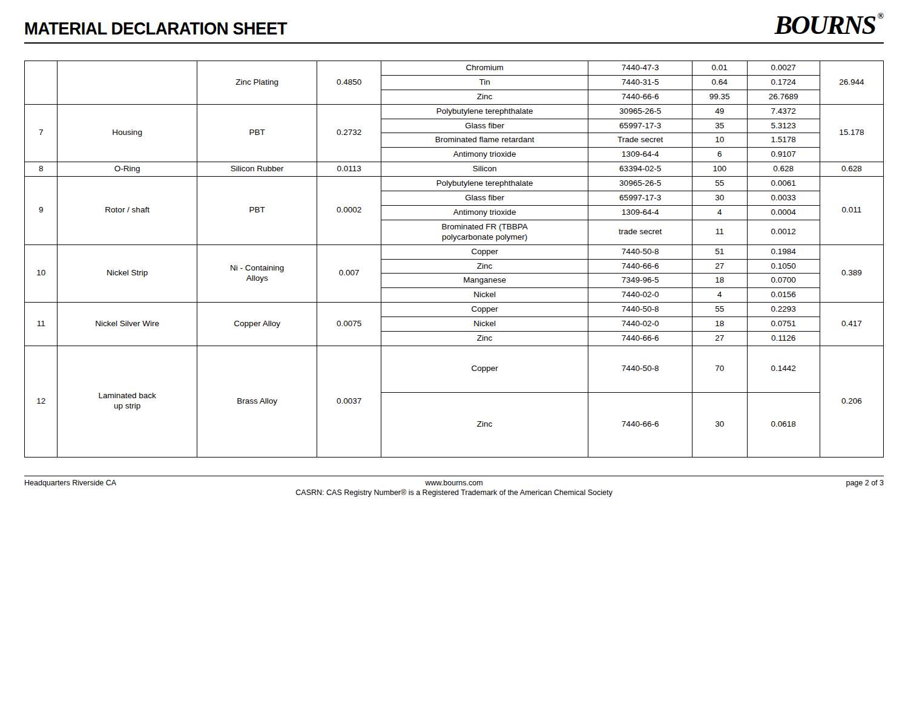MATERIAL DECLARATION SHEET
BOURNS®
| | | Zinc Plating | 0.4850 | Chromium | 7440-47-3 | 0.01 | 0.0027 | 26.944 |
| Tin | 7440-31-5 | 0.64 | 0.1724 |
| Zinc | 7440-66-6 | 99.35 | 26.7689 |
| 7 | Housing | PBT | 0.2732 | Polybutylene terephthalate | 30965-26-5 | 49 | 7.4372 | 15.178 |
| Glass fiber | 65997-17-3 | 35 | 5.3123 |
| Brominated flame retardant | Trade secret | 10 | 1.5178 |
| Antimony trioxide | 1309-64-4 | 6 | 0.9107 |
| 8 | O-Ring | Silicon Rubber | 0.0113 | Silicon | 63394-02-5 | 100 | 0.628 | 0.628 |
| 9 | Rotor / shaft | PBT | 0.0002 | Polybutylene terephthalate | 30965-26-5 | 55 | 0.0061 | 0.011 |
| Glass fiber | 65997-17-3 | 30 | 0.0033 |
| Antimony trioxide | 1309-64-4 | 4 | 0.0004 |
| Brominated FR (TBBPA polycarbonate polymer) | trade secret | 11 | 0.0012 |
| 10 | Nickel Strip | Ni - Containing Alloys | 0.007 | Copper | 7440-50-8 | 51 | 0.1984 | 0.389 |
| Zinc | 7440-66-6 | 27 | 0.1050 |
| Manganese | 7349-96-5 | 18 | 0.0700 |
| Nickel | 7440-02-0 | 4 | 0.0156 |
| 11 | Nickel Silver Wire | Copper Alloy | 0.0075 | Copper | 7440-50-8 | 55 | 0.2293 | 0.417 |
| Nickel | 7440-02-0 | 18 | 0.0751 |
| Zinc | 7440-66-6 | 27 | 0.1126 |
| 12 | Laminated back up strip | Brass Alloy | 0.0037 | Copper | 7440-50-8 | 70 | 0.1442 | 0.206 |
| Zinc | 7440-66-6 | 30 | 0.0618 |
Headquarters Riverside CA www.bourns.com page 2 of 3
CASRN: CAS Registry Number® is a Registered Trademark of the American Chemical Society